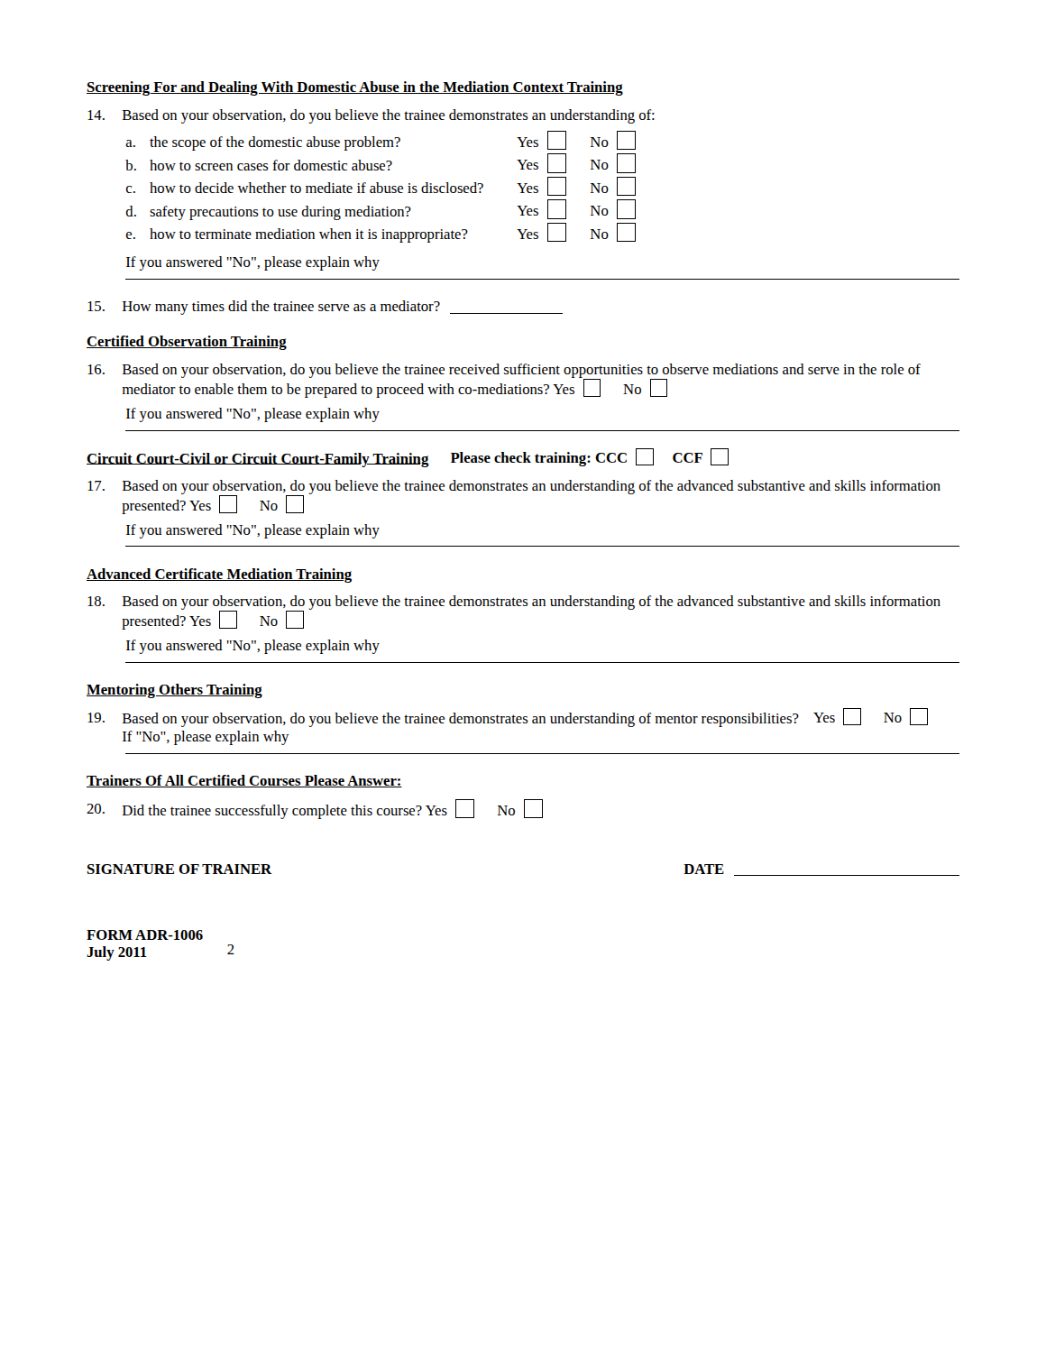Screening For and Dealing With Domestic Abuse in the Mediation Context Training
14.
Based on your observation, do you believe the trainee demonstrates an understanding of:
| a. | the scope of the domestic abuse problem? | Yes | No |
| b. | how to screen cases for domestic abuse? | Yes | No |
| c. | how to decide whether to mediate if abuse is disclosed? | Yes | No |
| d. | safety precautions to use during mediation? | Yes | No |
| e. | how to terminate mediation when it is inappropriate? | Yes | No |
If you answered "No", please explain why
15.
How many times did the trainee serve as a mediator?
Certified Observation Training
16.
Based on your observation, do you believe the trainee received sufficient opportunities to observe mediations and serve in the role of mediator to enable them to be prepared to proceed with co-mediations? Yes No
If you answered "No", please explain why
Circuit Court-Civil or Circuit Court-Family Training Please check training: CCC CCF
17.
Based on your observation, do you believe the trainee demonstrates an understanding of the advanced substantive and skills information presented? Yes No
If you answered "No", please explain why
Advanced Certificate Mediation Training
18.
Based on your observation, do you believe the trainee demonstrates an understanding of the advanced substantive and skills information presented? Yes No
If you answered "No", please explain why
Mentoring Others Training
19.
Based on your observation, do you believe the trainee demonstrates an understanding of mentor responsibilities? Yes No If "No", please explain why
Trainers Of All Certified Courses Please Answer:
20.
Did the trainee successfully complete this course? Yes No
SIGNATURE OF TRAINER
DATE
FORM ADR-1006
July 2011
2